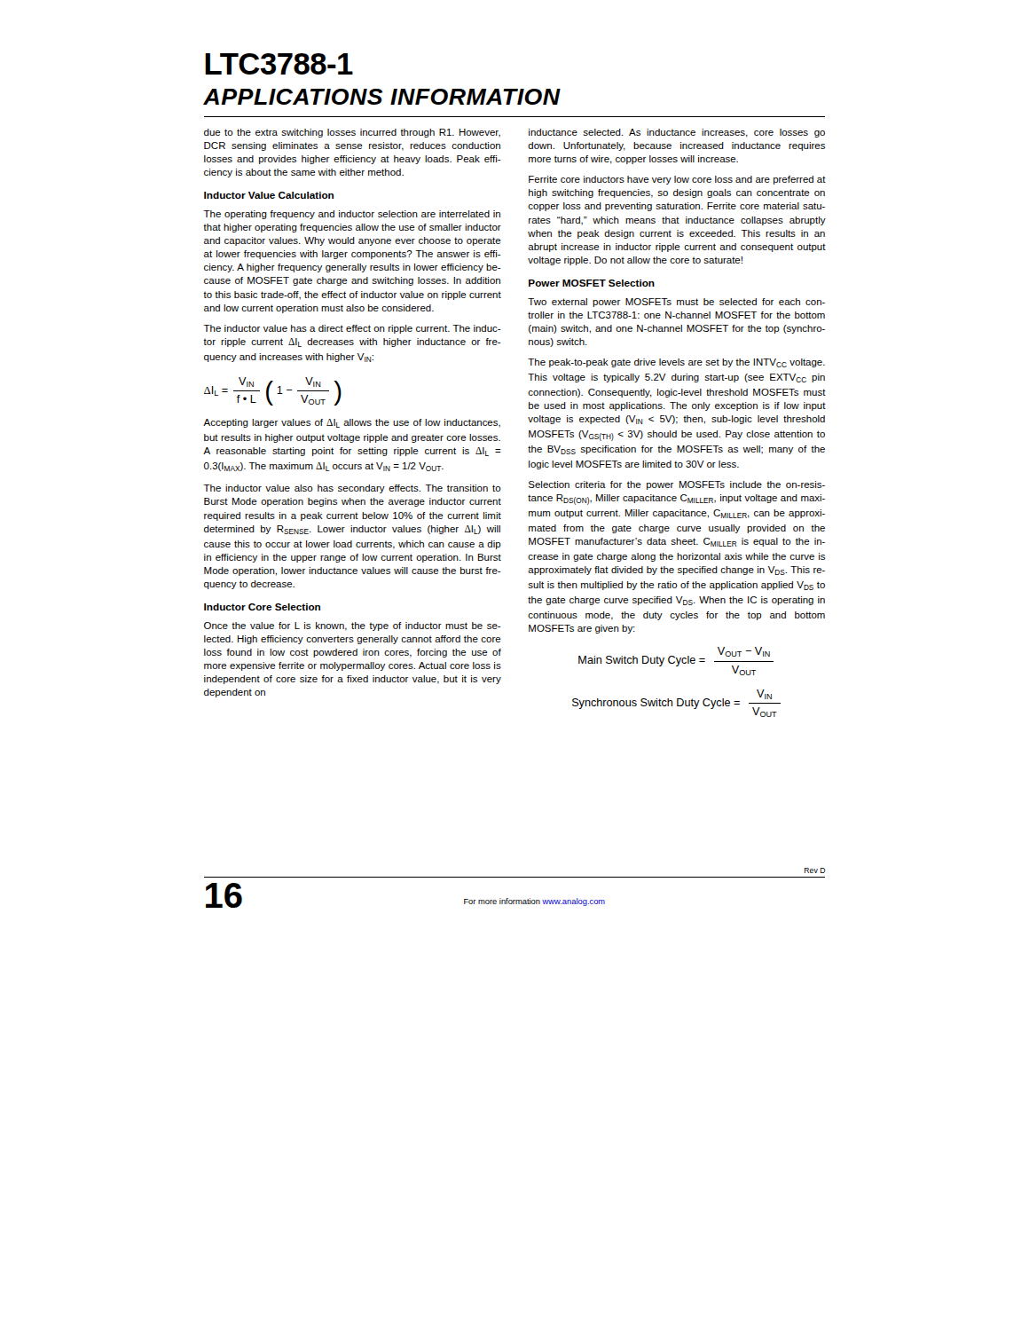LTC3788-1
Applications Information
due to the extra switching losses incurred through R1. However, DCR sensing eliminates a sense resistor, reduces conduction losses and provides higher efficiency at heavy loads. Peak efficiency is about the same with either method.
Inductor Value Calculation
The operating frequency and inductor selection are interrelated in that higher operating frequencies allow the use of smaller inductor and capacitor values. Why would anyone ever choose to operate at lower frequencies with larger components? The answer is efficiency. A higher frequency generally results in lower efficiency because of MOSFET gate charge and switching losses. In addition to this basic trade-off, the effect of inductor value on ripple current and low current operation must also be considered.
The inductor value has a direct effect on ripple current. The inductor ripple current ΔIL decreases with higher inductance or frequency and increases with higher VIN:
ΔIL = VIN f • L ( 1 − VIN VOUT )
Accepting larger values of ΔIL allows the use of low inductances, but results in higher output voltage ripple and greater core losses. A reasonable starting point for setting ripple current is ΔIL = 0.3(IMAX). The maximum ΔIL occurs at VIN = 1/2 VOUT.
The inductor value also has secondary effects. The transition to Burst Mode operation begins when the average inductor current required results in a peak current below 10% of the current limit determined by RSENSE. Lower inductor values (higher ΔIL) will cause this to occur at lower load currents, which can cause a dip in efficiency in the upper range of low current operation. In Burst Mode operation, lower inductance values will cause the burst frequency to decrease.
Inductor Core Selection
Once the value for L is known, the type of inductor must be selected. High efficiency converters generally cannot afford the core loss found in low cost powdered iron cores, forcing the use of more expensive ferrite or molypermalloy cores. Actual core loss is independent of core size for a fixed inductor value, but it is very dependent on
inductance selected. As inductance increases, core losses go down. Unfortunately, because increased inductance requires more turns of wire, copper losses will increase.
Ferrite core inductors have very low core loss and are preferred at high switching frequencies, so design goals can concentrate on copper loss and preventing saturation. Ferrite core material saturates “hard,” which means that inductance collapses abruptly when the peak design current is exceeded. This results in an abrupt increase in inductor ripple current and consequent output voltage ripple. Do not allow the core to saturate!
Power MOSFET Selection
Two external power MOSFETs must be selected for each controller in the LTC3788-1: one N-channel MOSFET for the bottom (main) switch, and one N-channel MOSFET for the top (synchronous) switch.
The peak-to-peak gate drive levels are set by the INTVCC voltage. This voltage is typically 5.2V during start-up (see EXTVCC pin connection). Consequently, logic-level threshold MOSFETs must be used in most applications. The only exception is if low input voltage is expected (VIN < 5V); then, sub-logic level threshold MOSFETs (VGS(TH) < 3V) should be used. Pay close attention to the BVDSS specification for the MOSFETs as well; many of the logic level MOSFETs are limited to 30V or less.
Selection criteria for the power MOSFETs include the on-resistance RDS(ON), Miller capacitance CMILLER, input voltage and maximum output current. Miller capacitance, CMILLER, can be approximated from the gate charge curve usually provided on the MOSFET manufacturer’s data sheet. CMILLER is equal to the increase in gate charge along the horizontal axis while the curve is approximately flat divided by the specified change in VDS. This result is then multiplied by the ratio of the application applied VDS to the gate charge curve specified VDS. When the IC is operating in continuous mode, the duty cycles for the top and bottom MOSFETs are given by:
Main Switch Duty Cycle = VOUT − VIN VOUT
Synchronous Switch Duty Cycle = VIN VOUT
Rev D
16
For more information www.analog.com